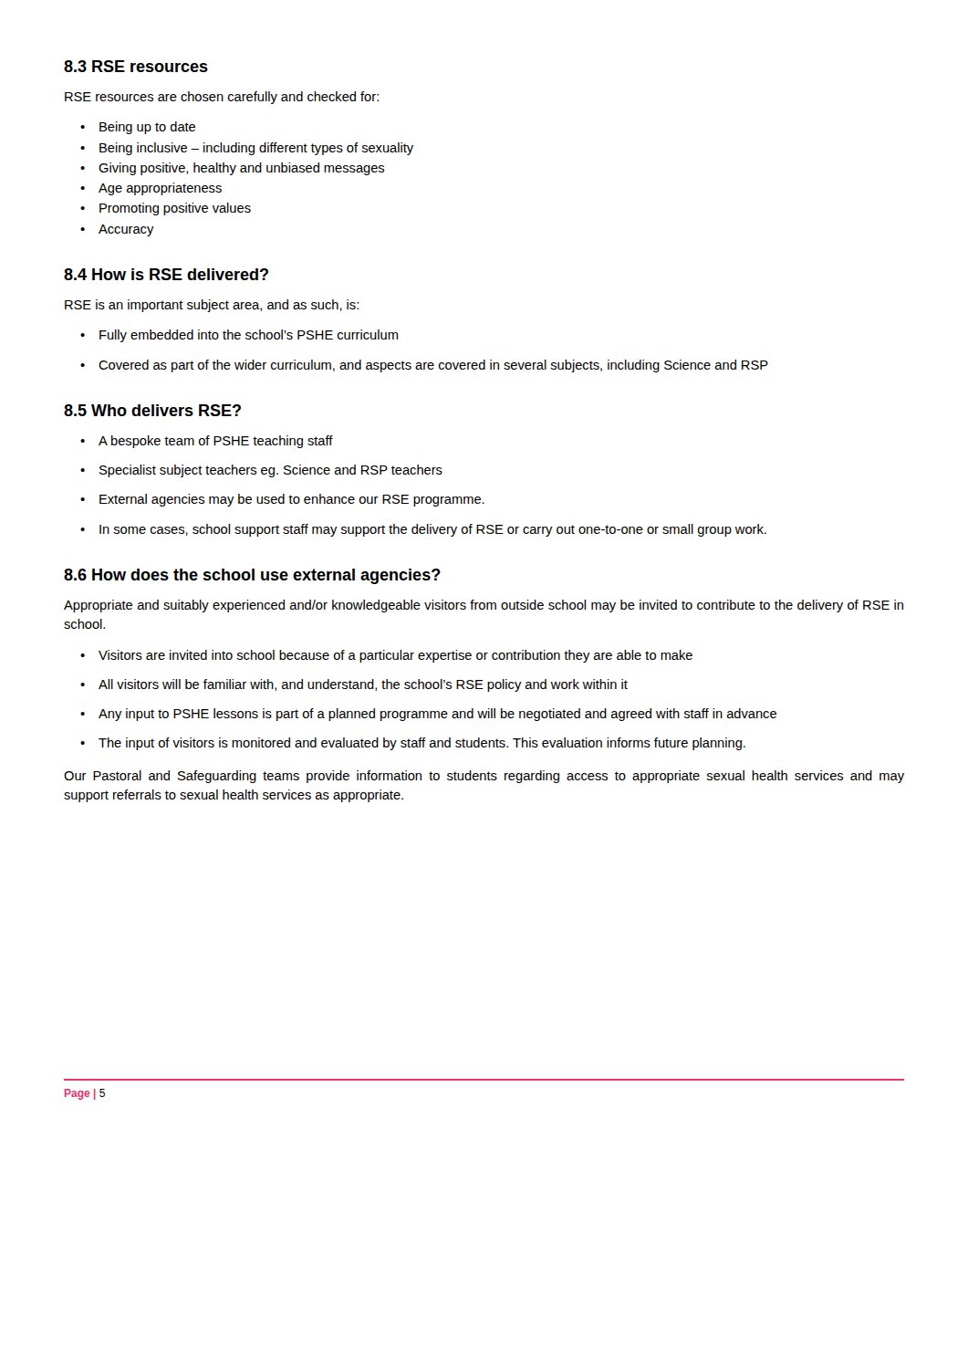8.3 RSE resources
RSE resources are chosen carefully and checked for:
Being up to date
Being inclusive – including different types of sexuality
Giving positive, healthy and unbiased messages
Age appropriateness
Promoting positive values
Accuracy
8.4 How is RSE delivered?
RSE is an important subject area, and as such, is:
Fully embedded into the school’s PSHE curriculum
Covered as part of the wider curriculum, and aspects are covered in several subjects, including Science and RSP
8.5 Who delivers RSE?
A bespoke team of PSHE teaching staff
Specialist subject teachers eg. Science and RSP teachers
External agencies may be used to enhance our RSE programme.
In some cases, school support staff may support the delivery of RSE or carry out one-to-one or small group work.
8.6 How does the school use external agencies?
Appropriate and suitably experienced and/or knowledgeable visitors from outside school may be invited to contribute to the delivery of RSE in school.
Visitors are invited into school because of a particular expertise or contribution they are able to make
All visitors will be familiar with, and understand, the school’s RSE policy and work within it
Any input to PSHE lessons is part of a planned programme and will be negotiated and agreed with staff in advance
The input of visitors is monitored and evaluated by staff and students. This evaluation informs future planning.
Our Pastoral and Safeguarding teams provide information to students regarding access to appropriate sexual health services and may support referrals to sexual health services as appropriate.
Page | 5